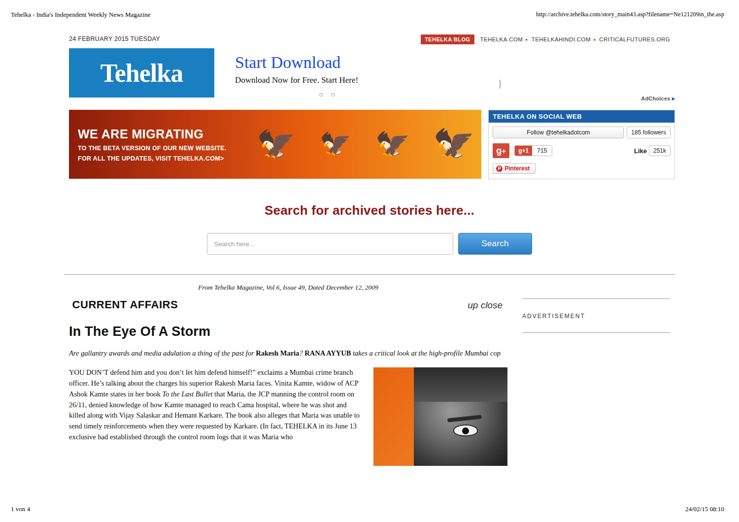Tehelka - India's Independent Weekly News Magazine
http://archive.tehelka.com/story_main43.asp?filename=Ne121209in_the.asp
24 FEBRUARY 2015 TUESDAY
TEHELKA BLOG TEHELKA.COM ▸ TEHELKAHINDI.COM ▸ CRITICALFUTURES.ORG
Tehelka
Start Download
Download Now for Free. Start Here!
○○
}
AdChoices ▸
WE ARE MIGRATING
TO THE BETA VERSION OF OUR NEW WEBSITE.
FOR ALL THE UPDATES, VISIT TEHELKA.COM>
🦅
🦅
🦅
🦅
TEHELKA ON SOCIAL WEB
Follow @tehelkadotcom
185 followers
g+
g+1
715
Like
251k
PPinterest
Search for archived stories here...
Search here...
Search
From Tehelka Magazine, Vol 6, Issue 49, Dated December 12, 2009
CURRENT AFFAIRS
up close
In The Eye Of A Storm
Are gallantry awards and media adulation a thing of the past for Rakesh Maria? RANA AYYUB takes a critical look at the high-profile Mumbai cop
YOU DON’T defend him and you don’t let him defend himself!” exclaims a Mumbai crime branch officer. He’s talking about the charges his superior Rakesh Maria faces. Vinita Kamte, widow of ACP Ashok Kamte states in her book To the Last Bullet that Maria, the JCP manning the control room on 26/11, denied knowledge of how Kamte managed to reach Cama hospital, where he was shot and killed along with Vijay Salaskar and Hemant Karkare. The book also alleges that Maria was unable to send timely reinforcements when they were requested by Karkare. (In fact, TEHELKA in its June 13 exclusive had established through the control room logs that it was Maria who
ADVERTISEMENT
1 von 4
24/02/15 08:10